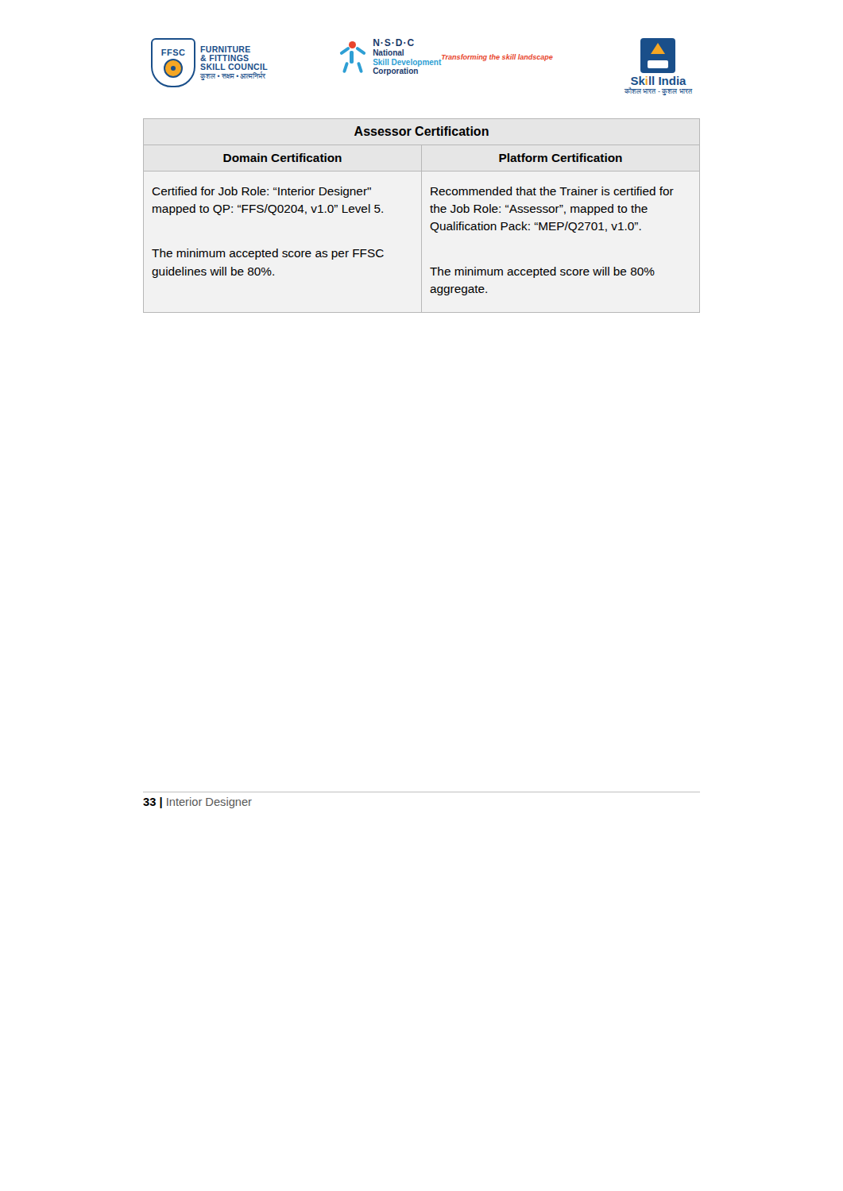FFSC
FURNITURE
& FITTINGS
SKILL COUNCIL
कुशल • सक्षम • आत्मनिर्भर
N·S·D·C
National
Skill Development
Corporation
Transforming the skill landscape
Skill India
कौशल भारत - कुशल भारत
| Assessor Certification |
| --- |
| Domain Certification | Platform Certification |
| Certified for Job Role: “Interior Designer" mapped to QP: “FFS/Q0204, v1.0” Level 5. The minimum accepted score as per FFSC guidelines will be 80%. | Recommended that the Trainer is certified for the Job Role: “Assessor”, mapped to the Qualification Pack: “MEP/Q2701, v1.0”. The minimum accepted score will be 80% aggregate. |
33 | Interior Designer